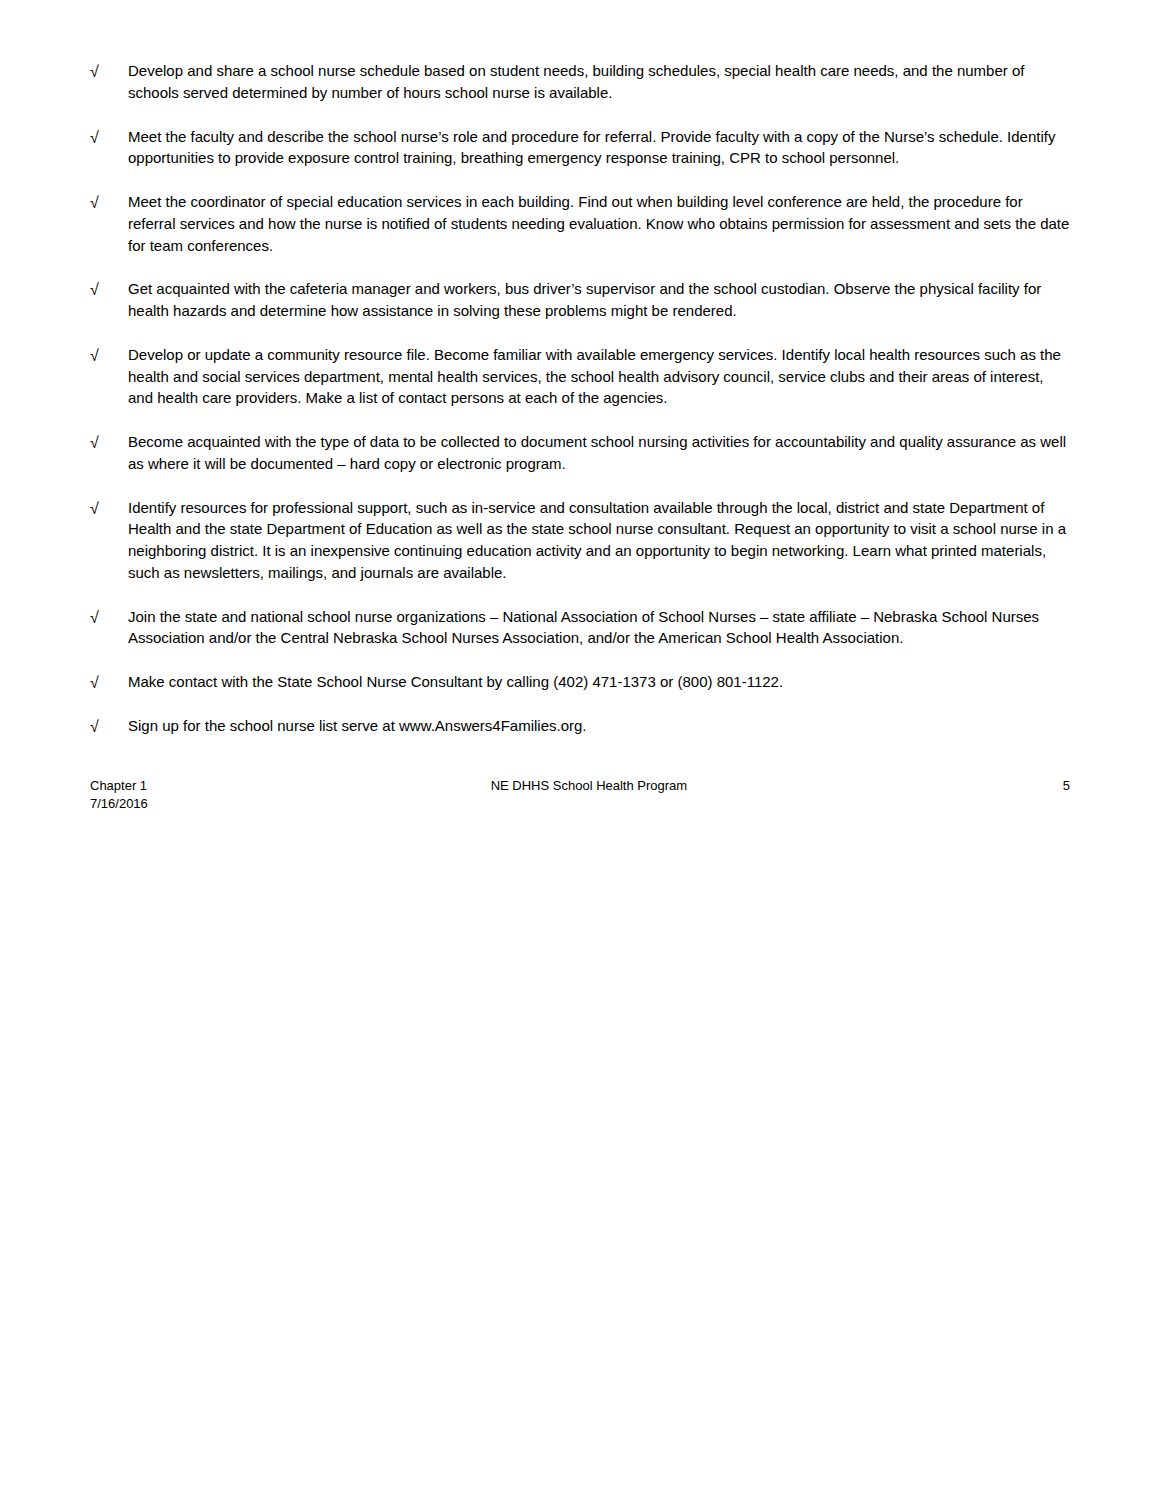Develop and share a school nurse schedule based on student needs, building schedules, special health care needs, and the number of schools served determined by number of hours school nurse is available.
Meet the faculty and describe the school nurse’s role and procedure for referral. Provide faculty with a copy of the Nurse’s schedule. Identify opportunities to provide exposure control training, breathing emergency response training, CPR to school personnel.
Meet the coordinator of special education services in each building. Find out when building level conference are held, the procedure for referral services and how the nurse is notified of students needing evaluation. Know who obtains permission for assessment and sets the date for team conferences.
Get acquainted with the cafeteria manager and workers, bus driver’s supervisor and the school custodian. Observe the physical facility for health hazards and determine how assistance in solving these problems might be rendered.
Develop or update a community resource file. Become familiar with available emergency services. Identify local health resources such as the health and social services department, mental health services, the school health advisory council, service clubs and their areas of interest, and health care providers. Make a list of contact persons at each of the agencies.
Become acquainted with the type of data to be collected to document school nursing activities for accountability and quality assurance as well as where it will be documented – hard copy or electronic program.
Identify resources for professional support, such as in-service and consultation available through the local, district and state Department of Health and the state Department of Education as well as the state school nurse consultant. Request an opportunity to visit a school nurse in a neighboring district. It is an inexpensive continuing education activity and an opportunity to begin networking. Learn what printed materials, such as newsletters, mailings, and journals are available.
Join the state and national school nurse organizations – National Association of School Nurses – state affiliate – Nebraska School Nurses Association and/or the Central Nebraska School Nurses Association, and/or the American School Health Association.
Make contact with the State School Nurse Consultant by calling (402) 471-1373 or (800) 801-1122.
Sign up for the school nurse list serve at www.Answers4Families.org.
Chapter 1 7/16/2016
NE DHHS School Health Program
5